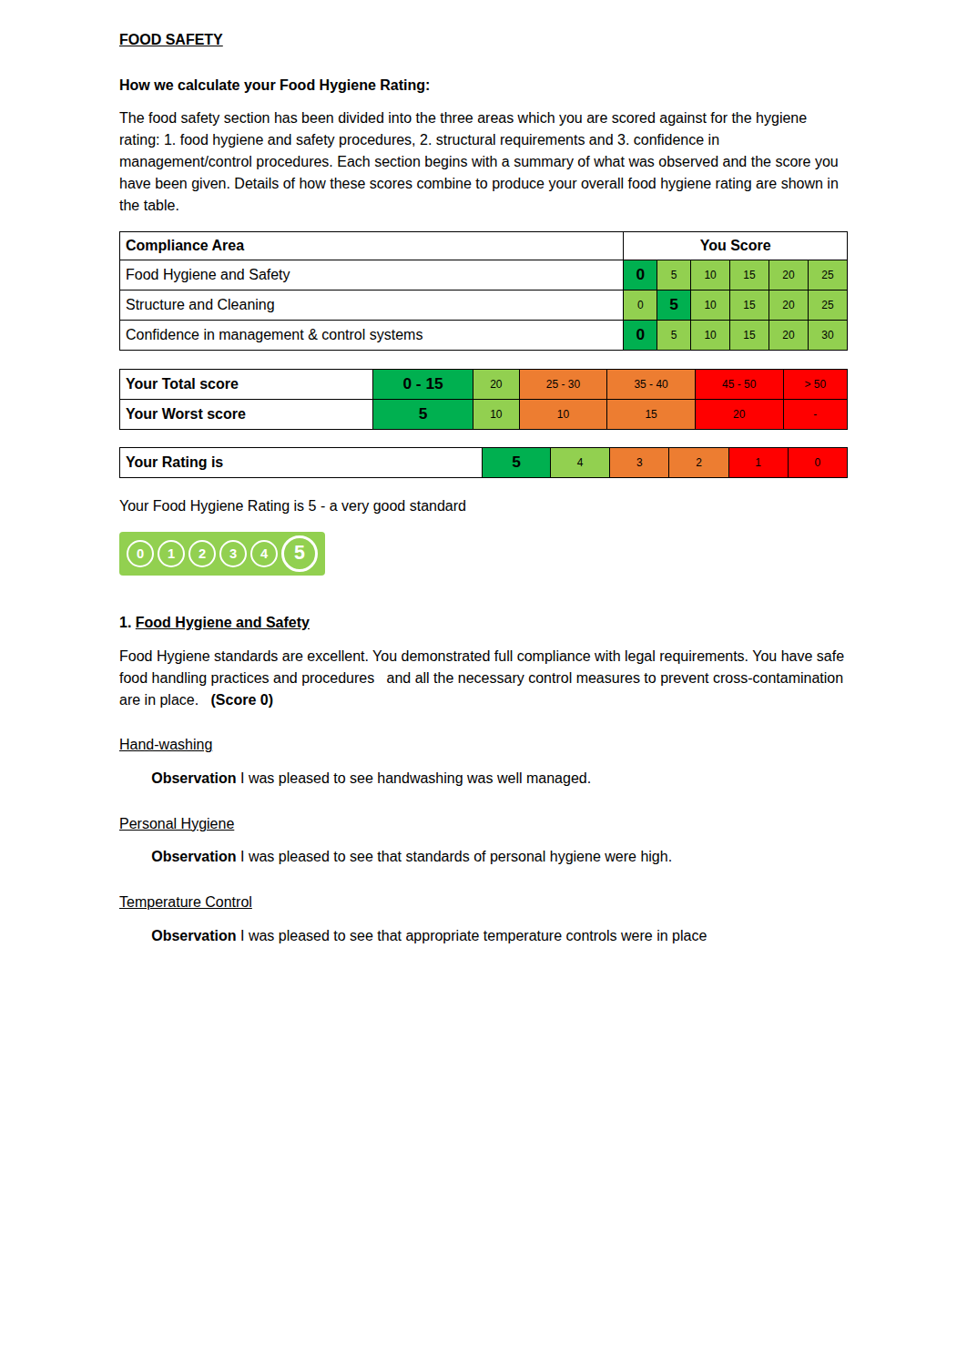FOOD SAFETY
How we calculate your Food Hygiene Rating:
The food safety section has been divided into the three areas which you are scored against for the hygiene rating: 1. food hygiene and safety procedures, 2. structural requirements and 3. confidence in management/control procedures. Each section begins with a summary of what was observed and the score you have been given. Details of how these scores combine to produce your overall food hygiene rating are shown in the table.
| Compliance Area | You Score |
| --- | --- |
| Food Hygiene and Safety | 0 | 5 | 10 | 15 | 20 | 25 |
| Structure and Cleaning | 0 | 5 | 10 | 15 | 20 | 25 |
| Confidence in management & control systems | 0 | 5 | 10 | 15 | 20 | 30 |
| Your Total score | 0 - 15 | 20 | 25 - 30 | 35 - 40 | 45 - 50 | > 50 |
| Your Worst score | 5 | 10 | 10 | 15 | 20 | - |
| Your Rating is | 5 | 4 | 3 | 2 | 1 | 0 |
Your Food Hygiene Rating is 5 - a very good standard
0 1 2 3 4 5
1. Food Hygiene and Safety
Food Hygiene standards are excellent. You demonstrated full compliance with legal requirements. You have safe food handling practices and procedures and all the necessary control measures to prevent cross-contamination are in place. (Score 0)
Hand-washing
Observation I was pleased to see handwashing was well managed.
Personal Hygiene
Observation I was pleased to see that standards of personal hygiene were high.
Temperature Control
Observation I was pleased to see that appropriate temperature controls were in place